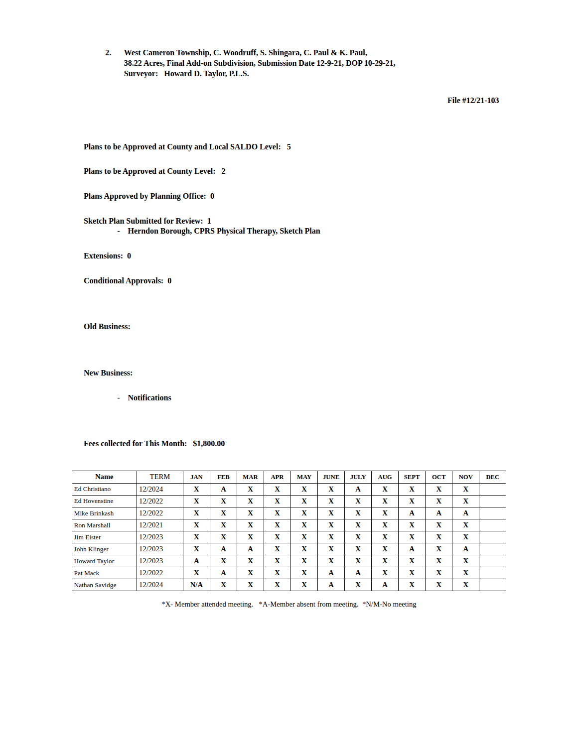2. West Cameron Township, C. Woodruff, S. Shingara, C. Paul & K. Paul,
38.22 Acres, Final Add-on Subdivision, Submission Date 12-9-21, DOP 10-29-21,
Surveyor: Howard D. Taylor, P.L.S.
File #12/21-103
Plans to be Approved at County and Local SALDO Level: 5
Plans to be Approved at County Level: 2
Plans Approved by Planning Office: 0
Sketch Plan Submitted for Review: 1
- Herndon Borough, CPRS Physical Therapy, Sketch Plan
Extensions: 0
Conditional Approvals: 0
Old Business:
New Business:
- Notifications
Fees collected for This Month: $1,800.00
| Name | TERM | JAN | FEB | MAR | APR | MAY | JUNE | JULY | AUG | SEPT | OCT | NOV | DEC |
| --- | --- | --- | --- | --- | --- | --- | --- | --- | --- | --- | --- | --- | --- |
| Ed Christiano | 12/2024 | X | A | X | X | X | X | A | X | X | X | X | |
| Ed Hovenstine | 12/2022 | X | X | X | X | X | X | X | X | X | X | X | |
| Mike Brinkash | 12/2022 | X | X | X | X | X | X | X | X | A | A | A | |
| Ron Marshall | 12/2021 | X | X | X | X | X | X | X | X | X | X | X | |
| Jim Eister | 12/2023 | X | X | X | X | X | X | X | X | X | X | X | |
| John Klinger | 12/2023 | X | A | A | X | X | X | X | X | A | X | A | |
| Howard Taylor | 12/2023 | A | X | X | X | X | X | X | X | X | X | X | |
| Pat Mack | 12/2022 | X | A | X | X | X | A | A | X | X | X | X | |
| Nathan Savidge | 12/2024 | N/A | X | X | X | X | A | X | A | X | X | X | |
*X- Member attended meeting. *A-Member absent from meeting. *N/M-No meeting